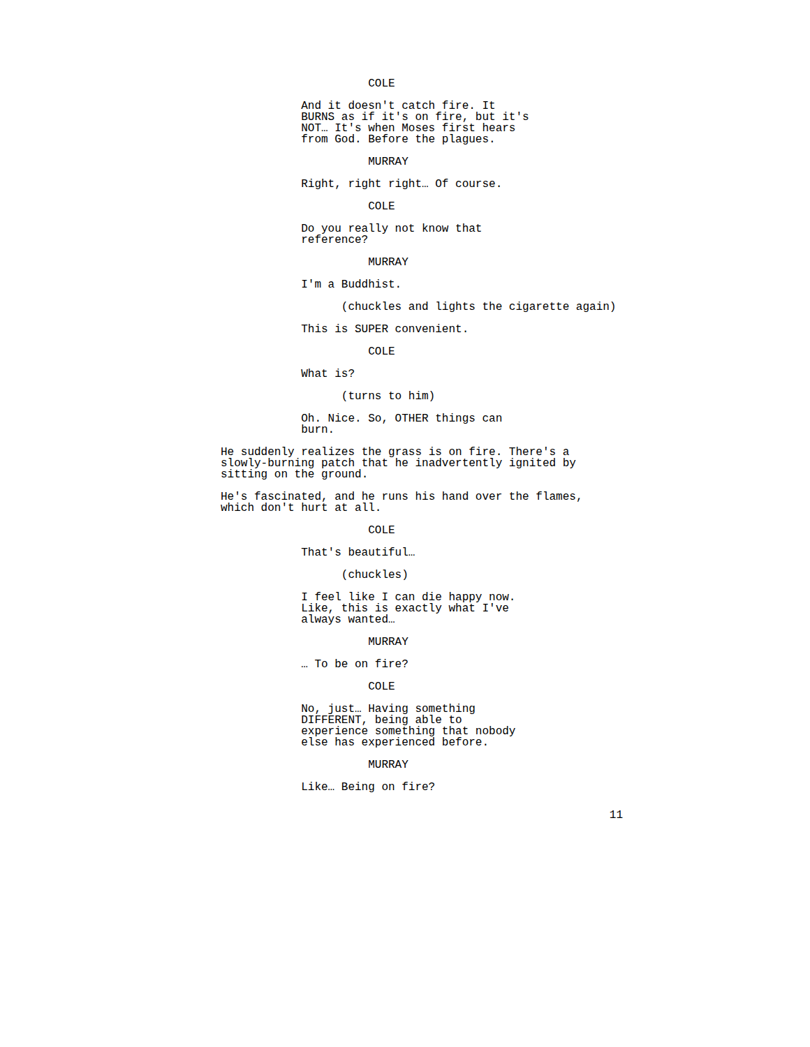COLE
And it doesn't catch fire. It BURNS as if it's on fire, but it's NOT… It's when Moses first hears from God. Before the plagues.
MURRAY
Right, right right… Of course.
COLE
Do you really not know that reference?
MURRAY
I'm a Buddhist.
(chuckles and lights the cigarette again)
This is SUPER convenient.
COLE
What is?
(turns to him)
Oh. Nice. So, OTHER things can burn.
He suddenly realizes the grass is on fire. There's a slowly-burning patch that he inadvertently ignited by sitting on the ground.
He's fascinated, and he runs his hand over the flames, which don't hurt at all.
COLE
That's beautiful…
(chuckles)
I feel like I can die happy now. Like, this is exactly what I've always wanted…
MURRAY
… To be on fire?
COLE
No, just… Having something DIFFERENT, being able to experience something that nobody else has experienced before.
MURRAY
Like… Being on fire?
11